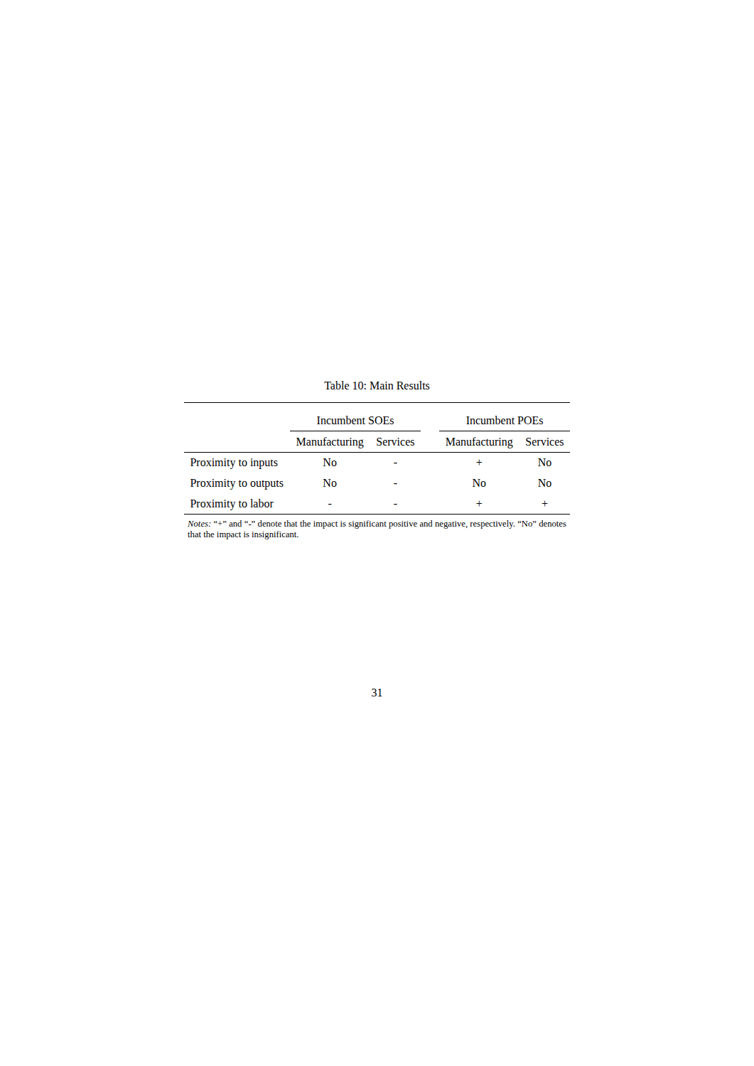Table 10: Main Results
| | Incumbent SOEs | | Incumbent POEs |
| | Manufacturing | Services | | Manufacturing | Services |
| Proximity to inputs | No | - | | + | No |
| Proximity to outputs | No | - | | No | No |
| Proximity to labor | - | - | | + | + |
Notes: “+” and “-” denote that the impact is significant positive and negative, respectively. “No” denotes that the impact is insignificant.
31